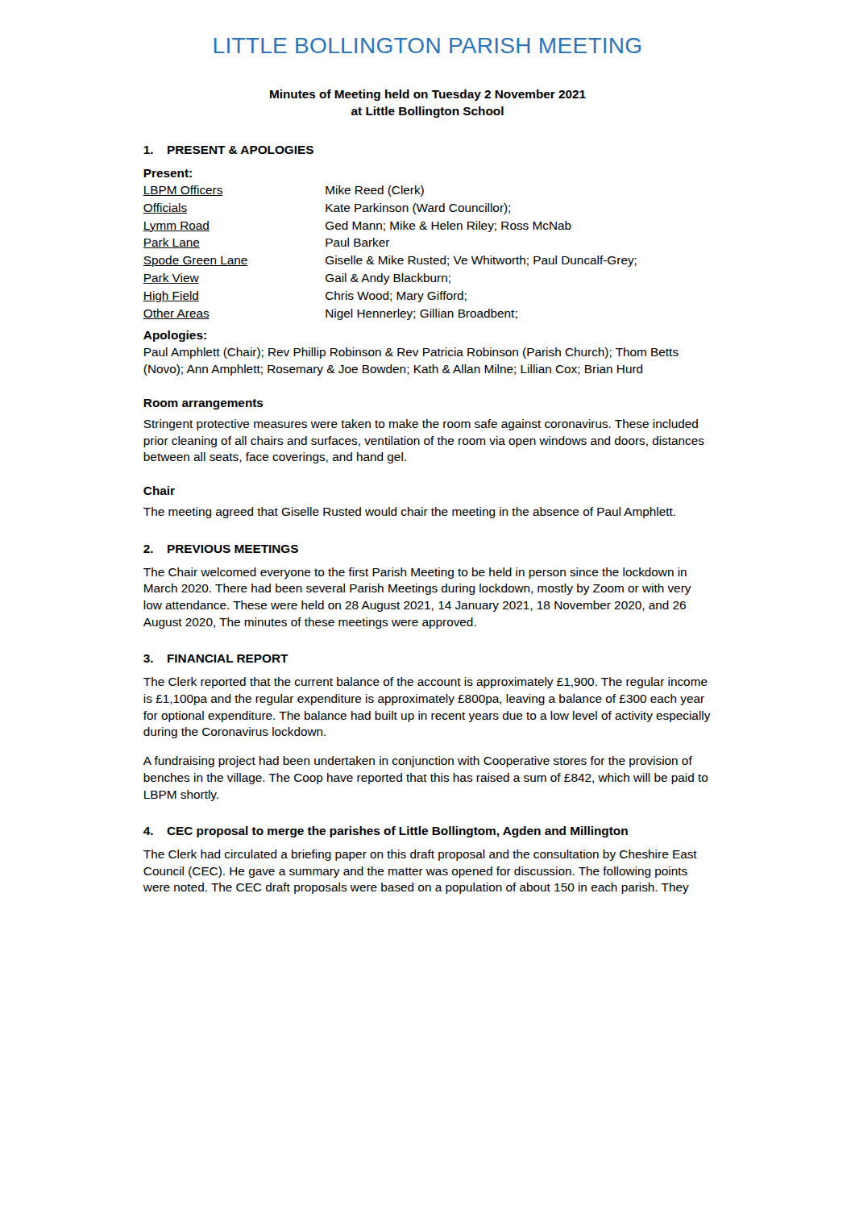LITTLE BOLLINGTON PARISH MEETING
Minutes of Meeting held on Tuesday 2 November 2021 at Little Bollington School
1. PRESENT & APOLOGIES
Present:
| LBPM Officers | Mike Reed (Clerk) |
| Officials | Kate Parkinson (Ward Councillor); |
| Lymm Road | Ged Mann; Mike & Helen Riley; Ross McNab |
| Park Lane | Paul Barker |
| Spode Green Lane | Giselle & Mike Rusted; Ve Whitworth; Paul Duncalf-Grey; |
| Park View | Gail & Andy Blackburn; |
| High Field | Chris Wood; Mary Gifford; |
| Other Areas | Nigel Hennerley; Gillian Broadbent; |
Apologies:
Paul Amphlett (Chair); Rev Phillip Robinson & Rev Patricia Robinson (Parish Church); Thom Betts (Novo); Ann Amphlett; Rosemary & Joe Bowden; Kath & Allan Milne; Lillian Cox; Brian Hurd
Room arrangements
Stringent protective measures were taken to make the room safe against coronavirus. These included prior cleaning of all chairs and surfaces, ventilation of the room via open windows and doors, distances between all seats, face coverings, and hand gel.
Chair
The meeting agreed that Giselle Rusted would chair the meeting in the absence of Paul Amphlett.
2. PREVIOUS MEETINGS
The Chair welcomed everyone to the first Parish Meeting to be held in person since the lockdown in March 2020. There had been several Parish Meetings during lockdown, mostly by Zoom or with very low attendance. These were held on 28 August 2021, 14 January 2021, 18 November 2020, and 26 August 2020, The minutes of these meetings were approved.
3. FINANCIAL REPORT
The Clerk reported that the current balance of the account is approximately £1,900. The regular income is £1,100pa and the regular expenditure is approximately £800pa, leaving a balance of £300 each year for optional expenditure. The balance had built up in recent years due to a low level of activity especially during the Coronavirus lockdown.
A fundraising project had been undertaken in conjunction with Cooperative stores for the provision of benches in the village. The Coop have reported that this has raised a sum of £842, which will be paid to LBPM shortly.
4. CEC proposal to merge the parishes of Little Bollingtom, Agden and Millington
The Clerk had circulated a briefing paper on this draft proposal and the consultation by Cheshire East Council (CEC). He gave a summary and the matter was opened for discussion. The following points were noted. The CEC draft proposals were based on a population of about 150 in each parish. They